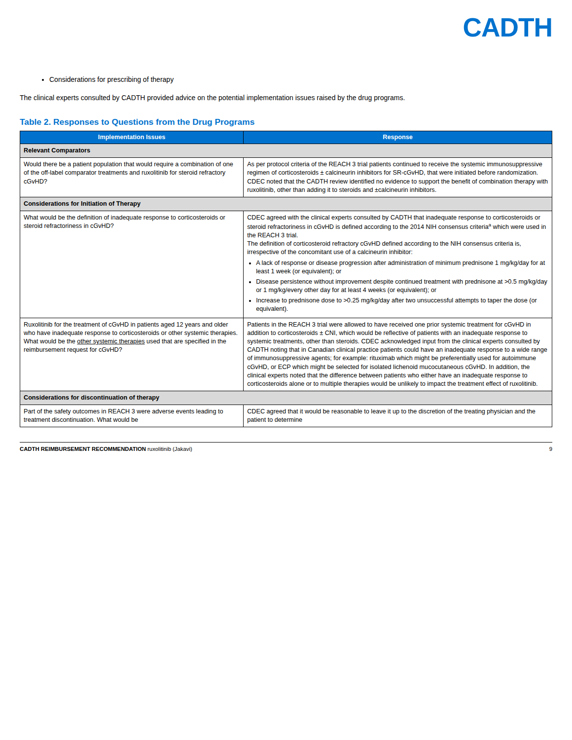CADTH
Considerations for prescribing of therapy
The clinical experts consulted by CADTH provided advice on the potential implementation issues raised by the drug programs.
Table 2. Responses to Questions from the Drug Programs
| Implementation Issues | Response |
| --- | --- |
| Relevant Comparators |
| Would there be a patient population that would require a combination of one of the off-label comparator treatments and ruxolitinib for steroid refractory cGvHD? | As per protocol criteria of the REACH 3 trial patients continued to receive the systemic immunosuppressive regimen of corticosteroids ± calcineurin inhibitors for SR-cGvHD, that were initiated before randomization. CDEC noted that the CADTH review identified no evidence to support the benefit of combination therapy with ruxolitinib, other than adding it to steroids and ±calcineurin inhibitors. |
| Considerations for Initiation of Therapy |
| What would be the definition of inadequate response to corticosteroids or steroid refractoriness in cGvHD? | CDEC agreed with the clinical experts consulted by CADTH that inadequate response to corticosteroids or steroid refractoriness in cGvHD is defined according to the 2014 NIH consensus criteria a which were used in the REACH 3 trial. The definition of corticosteroid refractory cGvHD defined according to the NIH consensus criteria is, irrespective of the concomitant use of a calcineurin inhibitor: A lack of response or disease progression after administration of minimum prednisone 1 mg/kg/day for at least 1 week (or equivalent); or Disease persistence without improvement despite continued treatment with prednisone at >0.5 mg/kg/day or 1 mg/kg/every other day for at least 4 weeks (or equivalent); or Increase to prednisone dose to >0.25 mg/kg/day after two unsuccessful attempts to taper the dose (or equivalent). |
| Ruxolitinib for the treatment of cGvHD in patients aged 12 years and older who have inadequate response to corticosteroids or other systemic therapies. What would be the other systemic therapies used that are specified in the reimbursement request for cGvHD? | Patients in the REACH 3 trial were allowed to have received one prior systemic treatment for cGvHD in addition to corticosteroids ± CNI, which would be reflective of patients with an inadequate response to systemic treatments, other than steroids. CDEC acknowledged input from the clinical experts consulted by CADTH noting that in Canadian clinical practice patients could have an inadequate response to a wide range of immunosuppressive agents; for example: rituximab which might be preferentially used for autoimmune cGvHD, or ECP which might be selected for isolated lichenoid mucocutaneous cGvHD. In addition, the clinical experts noted that the difference between patients who either have an inadequate response to corticosteroids alone or to multiple therapies would be unlikely to impact the treatment effect of ruxolitinib. |
| Considerations for discontinuation of therapy |
| Part of the safety outcomes in REACH 3 were adverse events leading to treatment discontinuation. What would be | CDEC agreed that it would be reasonable to leave it up to the discretion of the treating physician and the patient to determine |
CADTH REIMBURSEMENT RECOMMENDATION ruxolitinib (Jakavi)
9